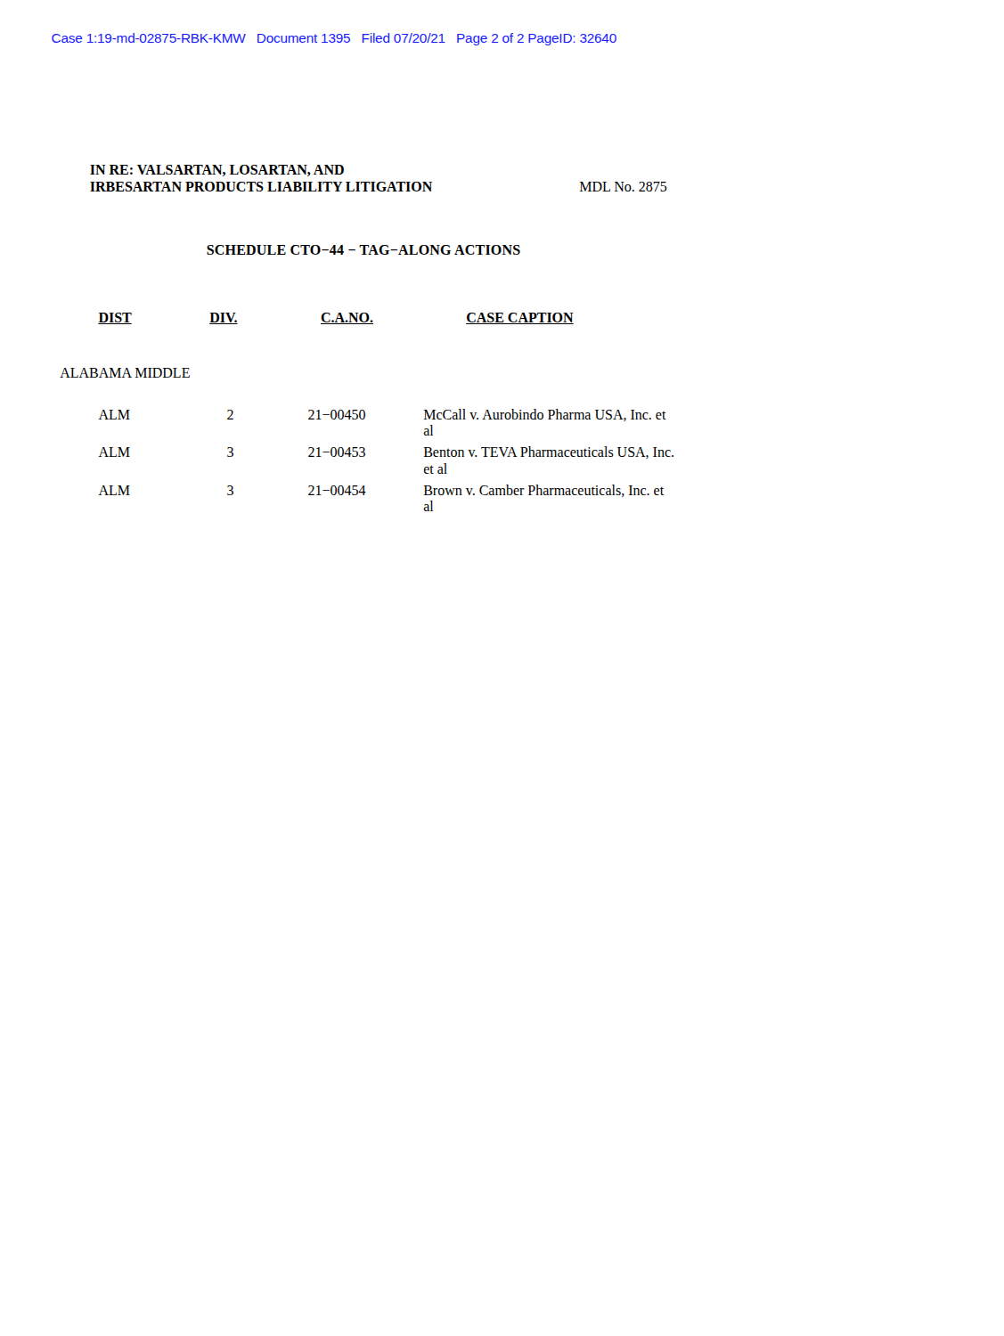Case 1:19-md-02875-RBK-KMW Document 1395 Filed 07/20/21 Page 2 of 2 PageID: 32640
IN RE: VALSARTAN, LOSARTAN, AND
IRBESARTAN PRODUCTS LIABILITY LITIGATION
MDL No. 2875
SCHEDULE CTO−44 − TAG−ALONG ACTIONS
| DIST | DIV. | C.A.NO. | CASE CAPTION |
| --- | --- | --- | --- |
ALABAMA MIDDLE
| ALM | 2 | 21−00450 | McCall v. Aurobindo Pharma USA, Inc. et al |
| ALM | 3 | 21−00453 | Benton v. TEVA Pharmaceuticals USA, Inc. et al |
| ALM | 3 | 21−00454 | Brown v. Camber Pharmaceuticals, Inc. et al |